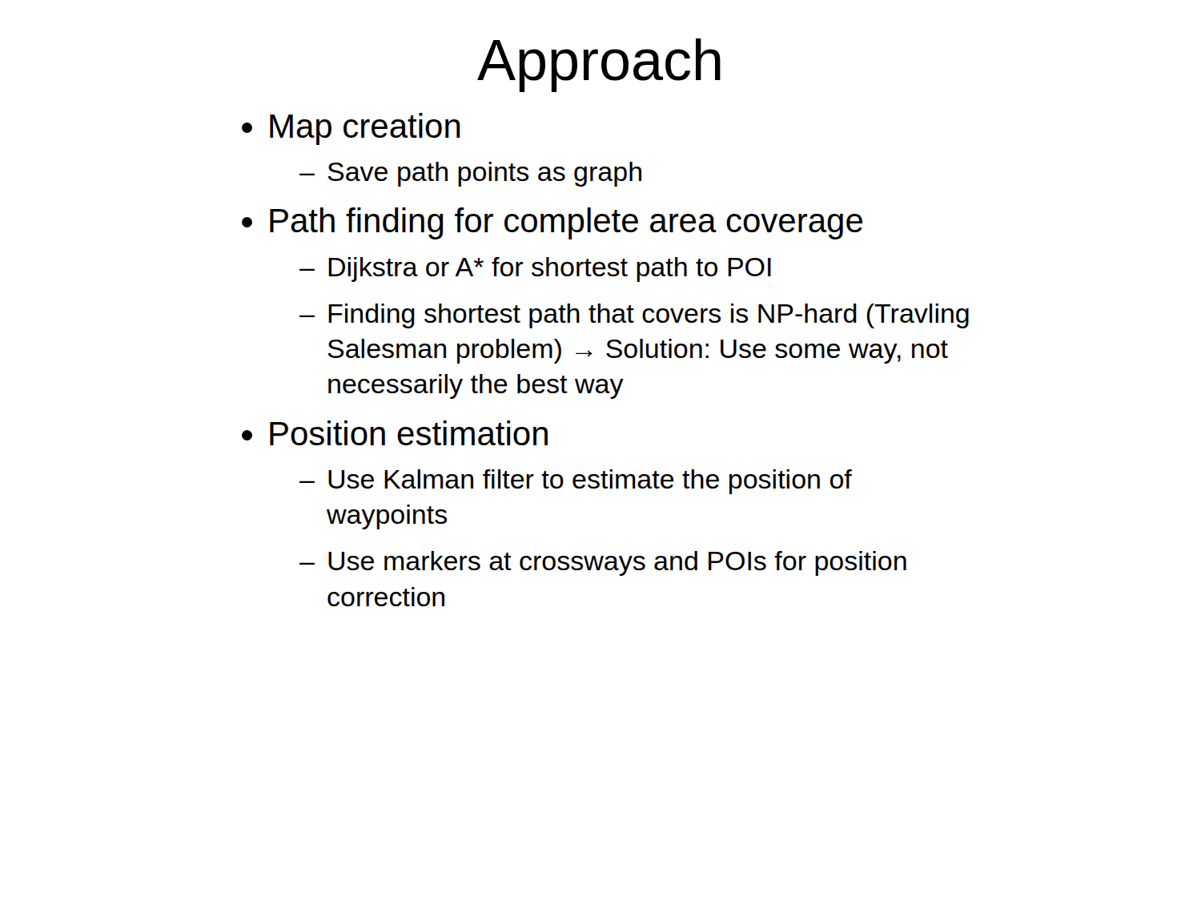Approach
Map creation
Save path points as graph
Path finding for complete area coverage
Dijkstra or A* for shortest path to POI
Finding shortest path that covers is NP-hard (Travling Salesman problem) → Solution: Use some way, not necessarily the best way
Position estimation
Use Kalman filter to estimate the position of waypoints
Use markers at crossways and POIs for position correction